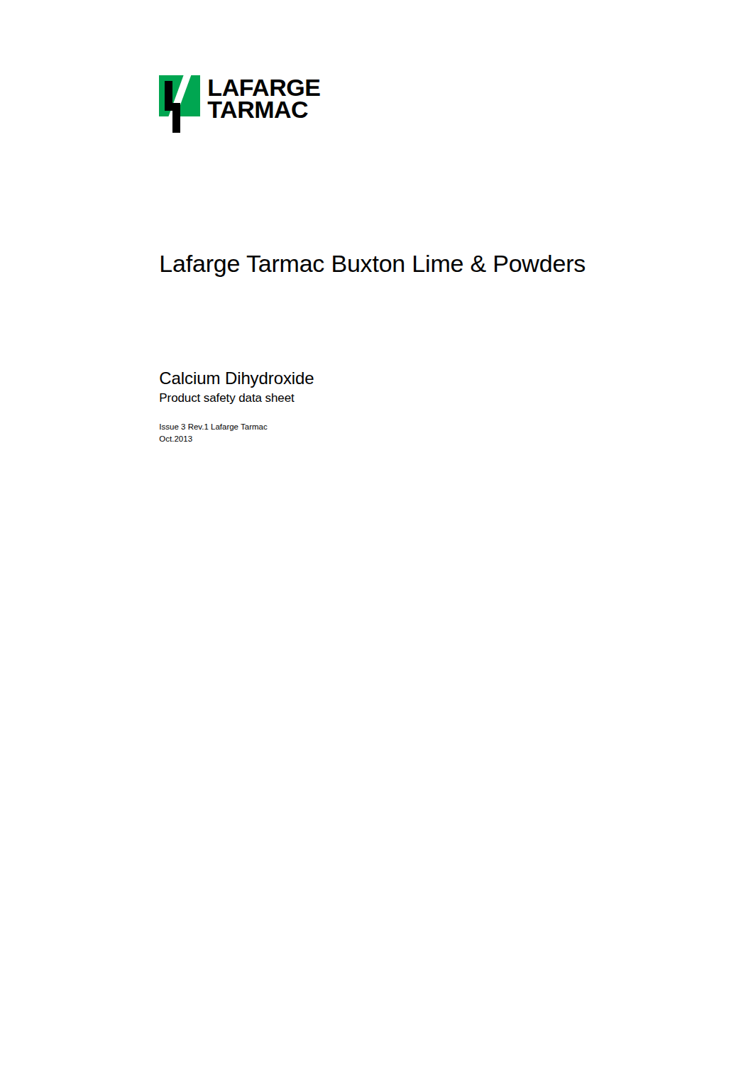Lafarge
Tarmac
Lafarge Tarmac Buxton Lime & Powders
Calcium Dihydroxide
Product safety data sheet
Issue 3 Rev.1 Lafarge Tarmac
Oct.2013